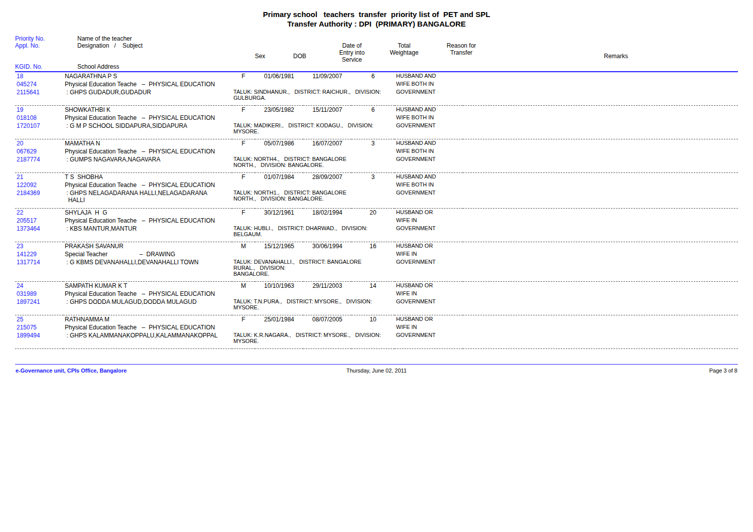Primary school teachers transfer priority list of PET and SPL
Transfer Authority : DPI (PRIMARY) BANGALORE
| Priority No. | Name of the teacher | | | | | | |
| Appl. No. | Designation / Subject | Sex | DOB | Date of Entry into Service | Total Weightage | Reason for Transfer | Remarks |
| KGID. No. | School Address | | | |
| 18 | NAGARATHNA P S | F | 01/06/1981 | 11/09/2007 | 6 | HUSBAND AND | |
| 045274 | Physical Education Teache – PHYSICAL EDUCATION | | | | | WIFE BOTH IN | |
| 2115641 | : GHPS GUDADUR,GUDADUR | TALUK: SINDHANUR., DISTRICT: RAICHUR., DIVISION: GULBURGA. | GOVERNMENT | |
| 19 | SHOWKATHBI K | F | 23/05/1982 | 15/11/2007 | 6 | HUSBAND AND | |
| 018108 | Physical Education Teache – PHYSICAL EDUCATION | | | | | WIFE BOTH IN | |
| 1720107 | : G M P SCHOOL SIDDAPURA,SIDDAPURA | TALUK: MADIKERI., DISTRICT: KODAGU., DIVISION: MYSORE. | GOVERNMENT | |
| 20 | MAMATHA N | F | 05/07/1986 | 16/07/2007 | 3 | HUSBAND AND | |
| 067629 | Physical Education Teache – PHYSICAL EDUCATION | | | | | WIFE BOTH IN | |
| 2187774 | : GUMPS NAGAVARA,NAGAVARA | TALUK: NORTH4., DISTRICT: BANGALORE NORTH., DIVISION: BANGALORE. | GOVERNMENT | |
| 21 | T S SHOBHA | F | 01/07/1984 | 28/09/2007 | 3 | HUSBAND AND | |
| 122092 | Physical Education Teache – PHYSICAL EDUCATION | | | | | WIFE BOTH IN | |
| 2184369 | : GHPS NELAGADARANA HALLI,NELAGADARANA HALLI | TALUK: NORTH1., DISTRICT: BANGALORE NORTH., DIVISION: BANGALORE. | GOVERNMENT | |
| 22 | SHYLAJA H G | F | 30/12/1961 | 18/02/1994 | 20 | HUSBAND OR | |
| 205517 | Physical Education Teache – PHYSICAL EDUCATION | | | | | WIFE IN | |
| 1373464 | : KBS MANTUR,MANTUR | TALUK: HUBLI., DISTRICT: DHARWAD., DIVISION: BELGAUM. | GOVERNMENT | |
| 23 | PRAKASH SAVANUR | M | 15/12/1965 | 30/06/1994 | 16 | HUSBAND OR | |
| 141229 | Special Teacher – DRAWING | | | | | WIFE IN | |
| 1317714 | : G KBMS DEVANAHALLI,DEVANAHALLI TOWN | TALUK: DEVANAHALLI., DISTRICT: BANGALORE RURAL., DIVISION: BANGALORE. | GOVERNMENT | |
| 24 | SAMPATH KUMAR K T | M | 10/10/1963 | 29/11/2003 | 14 | HUSBAND OR | |
| 031989 | Physical Education Teache – PHYSICAL EDUCATION | | | | | WIFE IN | |
| 1897241 | : GHPS DODDA MULAGUD,DODDA MULAGUD | TALUK: T.N.PURA., DISTRICT: MYSORE., DIVISION: MYSORE. | GOVERNMENT | |
| 25 | RATHNAMMA M | F | 25/01/1984 | 08/07/2005 | 10 | HUSBAND OR | |
| 215075 | Physical Education Teache – PHYSICAL EDUCATION | | | | | WIFE IN | |
| 1899494 | : GHPS KALAMMANAKOPPALU,KALAMMANAKOPPAL | TALUK: K.R.NAGARA., DISTRICT: MYSORE., DIVISION: MYSORE. | GOVERNMENT | |
| e-Governance unit, CPIs Office, Bangalore | Thursday, June 02, 2011 | Page 3 of 8 |